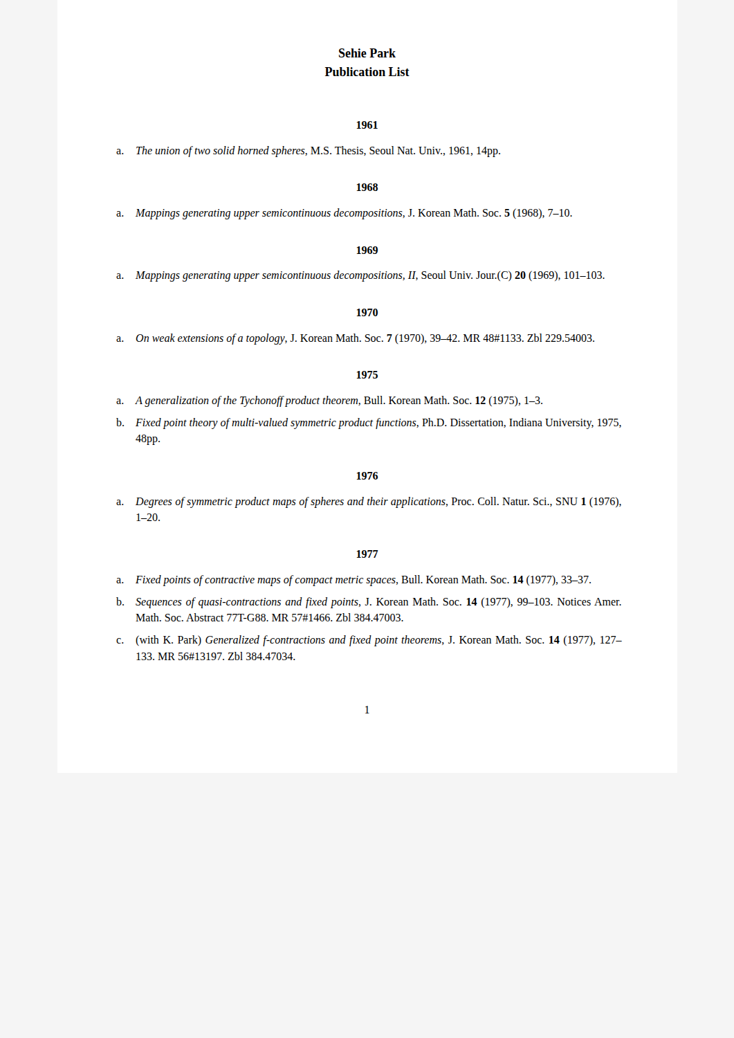Sehie Park
Publication List
1961
a. The union of two solid horned spheres, M.S. Thesis, Seoul Nat. Univ., 1961, 14pp.
1968
a. Mappings generating upper semicontinuous decompositions, J. Korean Math. Soc. 5 (1968), 7–10.
1969
a. Mappings generating upper semicontinuous decompositions, II, Seoul Univ. Jour.(C) 20 (1969), 101–103.
1970
a. On weak extensions of a topology, J. Korean Math. Soc. 7 (1970), 39–42. MR 48#1133. Zbl 229.54003.
1975
a. A generalization of the Tychonoff product theorem, Bull. Korean Math. Soc. 12 (1975), 1–3.
b. Fixed point theory of multi-valued symmetric product functions, Ph.D. Dissertation, Indiana University, 1975, 48pp.
1976
a. Degrees of symmetric product maps of spheres and their applications, Proc. Coll. Natur. Sci., SNU 1 (1976), 1–20.
1977
a. Fixed points of contractive maps of compact metric spaces, Bull. Korean Math. Soc. 14 (1977), 33–37.
b. Sequences of quasi-contractions and fixed points, J. Korean Math. Soc. 14 (1977), 99–103. Notices Amer. Math. Soc. Abstract 77T-G88. MR 57#1466. Zbl 384.47003.
c.(with K. Park) Generalized f-contractions and fixed point theorems, J. Korean Math. Soc. 14 (1977), 127–133. MR 56#13197. Zbl 384.47034.
1